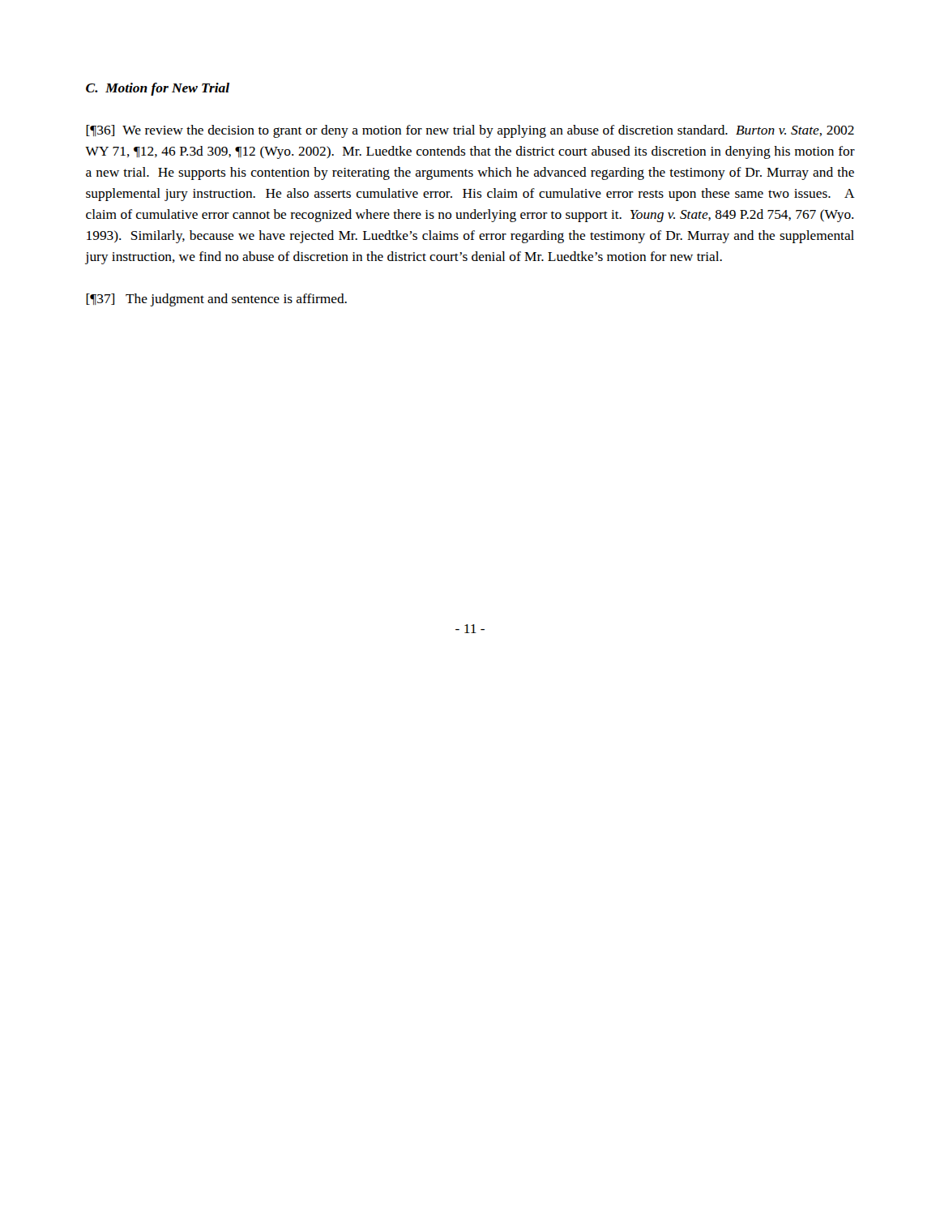C. Motion for New Trial
[¶36] We review the decision to grant or deny a motion for new trial by applying an abuse of discretion standard. Burton v. State, 2002 WY 71, ¶12, 46 P.3d 309, ¶12 (Wyo. 2002). Mr. Luedtke contends that the district court abused its discretion in denying his motion for a new trial. He supports his contention by reiterating the arguments which he advanced regarding the testimony of Dr. Murray and the supplemental jury instruction. He also asserts cumulative error. His claim of cumulative error rests upon these same two issues. A claim of cumulative error cannot be recognized where there is no underlying error to support it. Young v. State, 849 P.2d 754, 767 (Wyo. 1993). Similarly, because we have rejected Mr. Luedtke’s claims of error regarding the testimony of Dr. Murray and the supplemental jury instruction, we find no abuse of discretion in the district court’s denial of Mr. Luedtke’s motion for new trial.
[¶37] The judgment and sentence is affirmed.
- 11 -